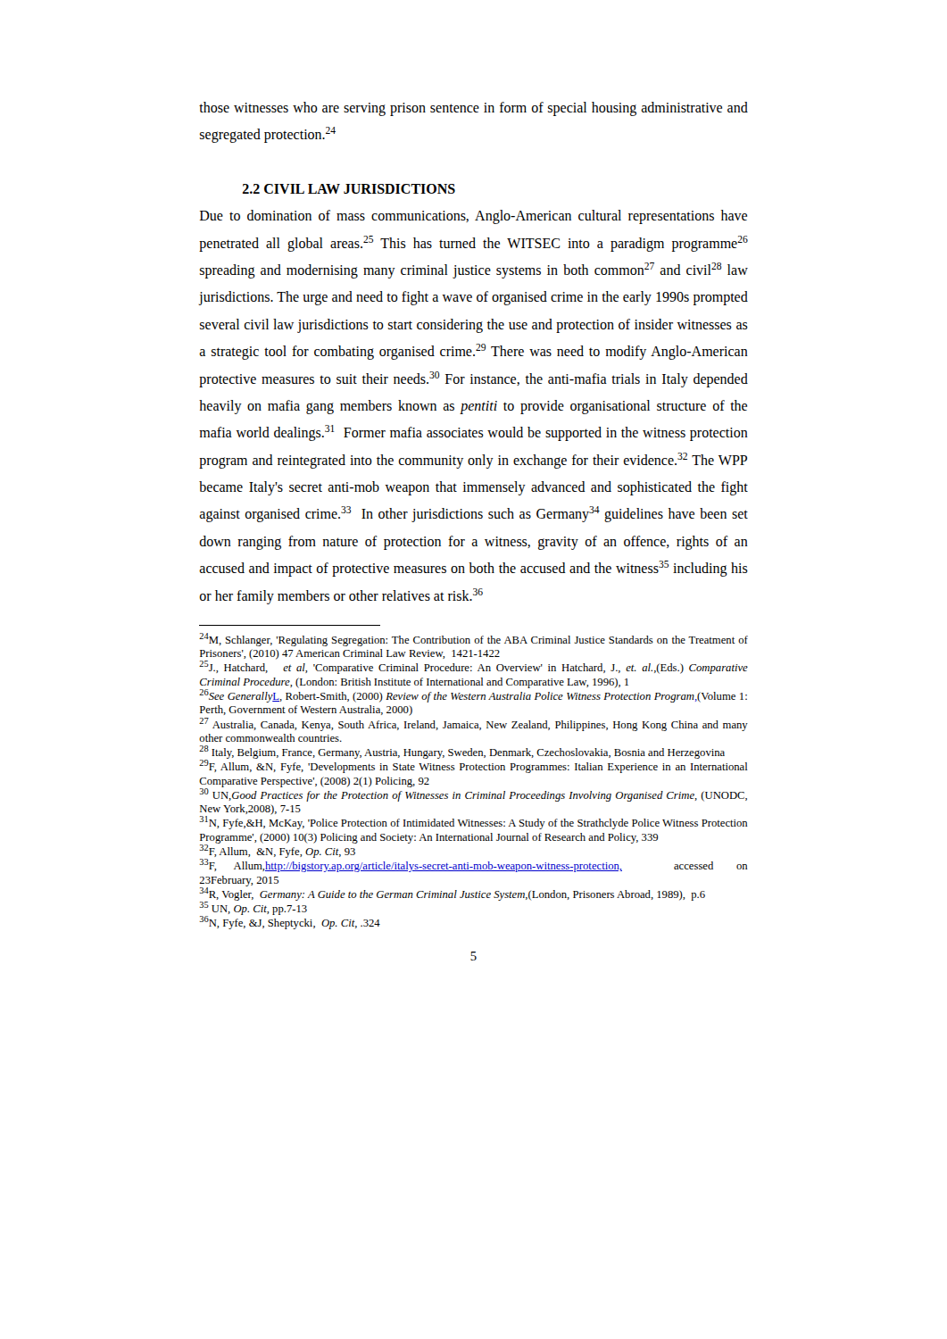those witnesses who are serving prison sentence in form of special housing administrative and segregated protection.24
2.2 CIVIL LAW JURISDICTIONS
Due to domination of mass communications, Anglo-American cultural representations have penetrated all global areas.25 This has turned the WITSEC into a paradigm programme26 spreading and modernising many criminal justice systems in both common27 and civil28 law jurisdictions. The urge and need to fight a wave of organised crime in the early 1990s prompted several civil law jurisdictions to start considering the use and protection of insider witnesses as a strategic tool for combating organised crime.29 There was need to modify Anglo-American protective measures to suit their needs.30 For instance, the anti-mafia trials in Italy depended heavily on mafia gang members known as pentiti to provide organisational structure of the mafia world dealings.31 Former mafia associates would be supported in the witness protection program and reintegrated into the community only in exchange for their evidence.32 The WPP became Italy's secret anti-mob weapon that immensely advanced and sophisticated the fight against organised crime.33 In other jurisdictions such as Germany34 guidelines have been set down ranging from nature of protection for a witness, gravity of an offence, rights of an accused and impact of protective measures on both the accused and the witness35 including his or her family members or other relatives at risk.36
24M, Schlanger, 'Regulating Segregation: The Contribution of the ABA Criminal Justice Standards on the Treatment of Prisoners', (2010) 47 American Criminal Law Review, 1421-1422
25J., Hatchard, et al, 'Comparative Criminal Procedure: An Overview' in Hatchard, J., et. al.,(Eds.) Comparative Criminal Procedure, (London: British Institute of International and Comparative Law, 1996), 1
26See Generally L, Robert-Smith, (2000) Review of the Western Australia Police Witness Protection Program,(Volume 1: Perth, Government of Western Australia, 2000)
27 Australia, Canada, Kenya, South Africa, Ireland, Jamaica, New Zealand, Philippines, Hong Kong China and many other commonwealth countries.
28 Italy, Belgium, France, Germany, Austria, Hungary, Sweden, Denmark, Czechoslovakia, Bosnia and Herzegovina
29F, Allum, &N, Fyfe, 'Developments in State Witness Protection Programmes: Italian Experience in an International Comparative Perspective', (2008) 2(1) Policing, 92
30 UN,Good Practices for the Protection of Witnesses in Criminal Proceedings Involving Organised Crime, (UNODC, New York,2008), 7-15
31N, Fyfe,&H, McKay, 'Police Protection of Intimidated Witnesses: A Study of the Strathclyde Police Witness Protection Programme', (2000) 10(3) Policing and Society: An International Journal of Research and Policy, 339
32F, Allum, &N, Fyfe, Op. Cit, 93
33F, Allum,http://bigstory.ap.org/article/italys-secret-anti-mob-weapon-witness-protection, accessed on 23February, 2015
34R, Vogler, Germany: A Guide to the German Criminal Justice System,(London, Prisoners Abroad, 1989), p.6
35 UN, Op. Cit, pp.7-13
36N, Fyfe, &J, Sheptycki, Op. Cit, .324
5